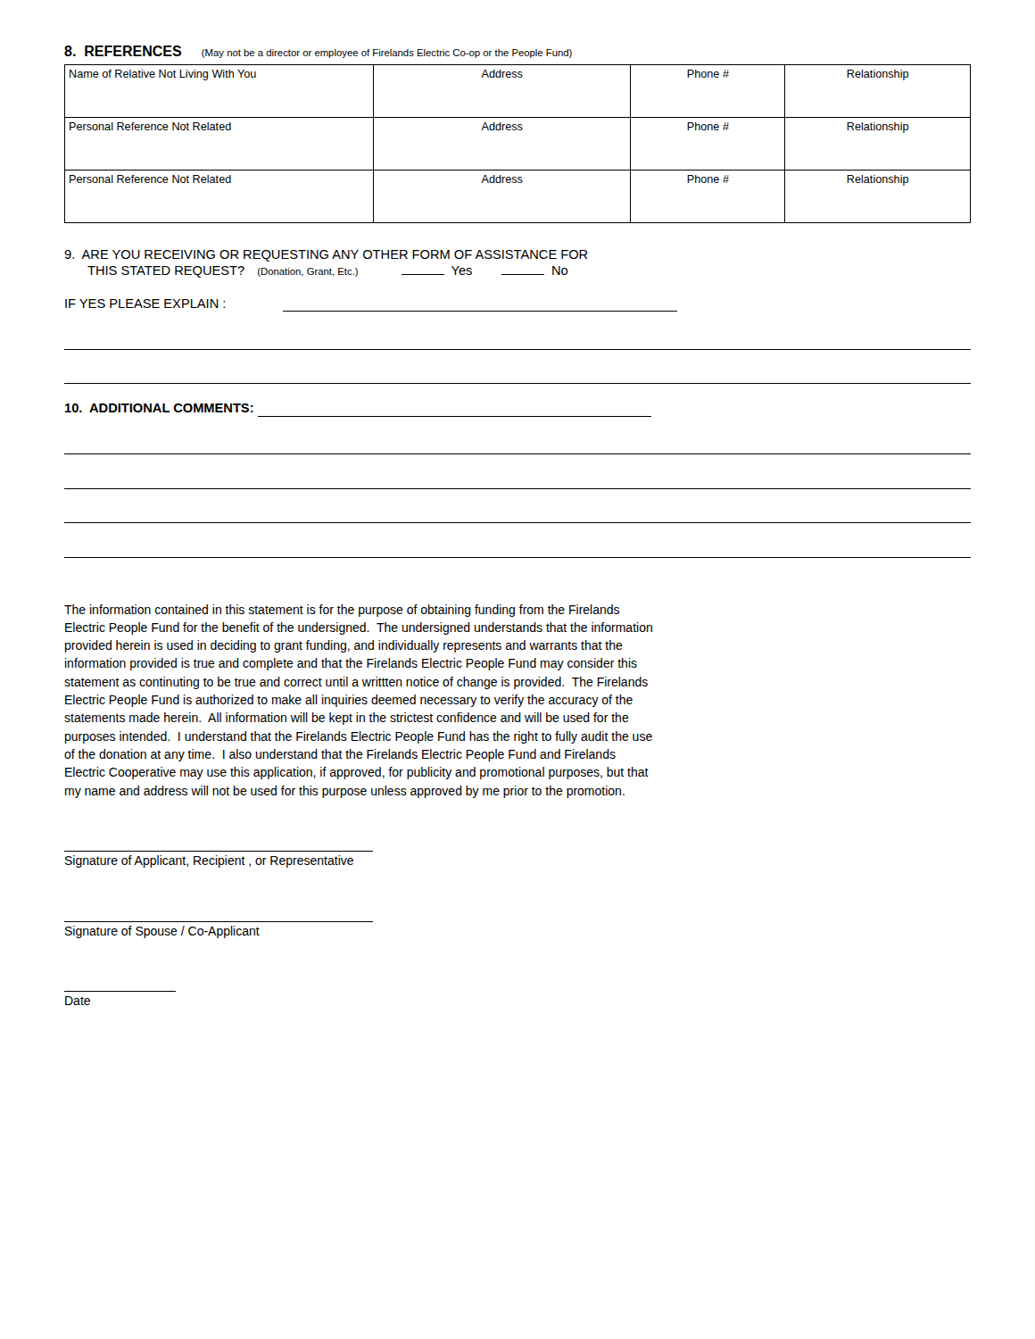8. REFERENCES (May not be a director or employee of Firelands Electric Co-op or the People Fund)
| Name of Relative Not Living With You | Address | Phone # | Relationship |
| Personal Reference Not Related | Address | Phone # | Relationship |
| Personal Reference Not Related | Address | Phone # | Relationship |
9. ARE YOU RECEIVING OR REQUESTING ANY OTHER FORM OF ASSISTANCE FOR
THIS STATED REQUEST? (Donation, Grant, Etc.) Yes No
IF YES PLEASE EXPLAIN :
10. ADDITIONAL COMMENTS:
The information contained in this statement is for the purpose of obtaining funding from the Firelands Electric People Fund for the benefit of the undersigned. The undersigned understands that the information provided herein is used in deciding to grant funding, and individually represents and warrants that the information provided is true and complete and that the Firelands Electric People Fund may consider this statement as continuting to be true and correct until a writtten notice of change is provided. The Firelands Electric People Fund is authorized to make all inquiries deemed necessary to verify the accuracy of the statements made herein. All information will be kept in the strictest confidence and will be used for the purposes intended. I understand that the Firelands Electric People Fund has the right to fully audit the use of the donation at any time. I also understand that the Firelands Electric People Fund and Firelands Electric Cooperative may use this application, if approved, for publicity and promotional purposes, but that my name and address will not be used for this purpose unless approved by me prior to the promotion.
Signature of Applicant, Recipient , or Representative
Signature of Spouse / Co-Applicant
Date